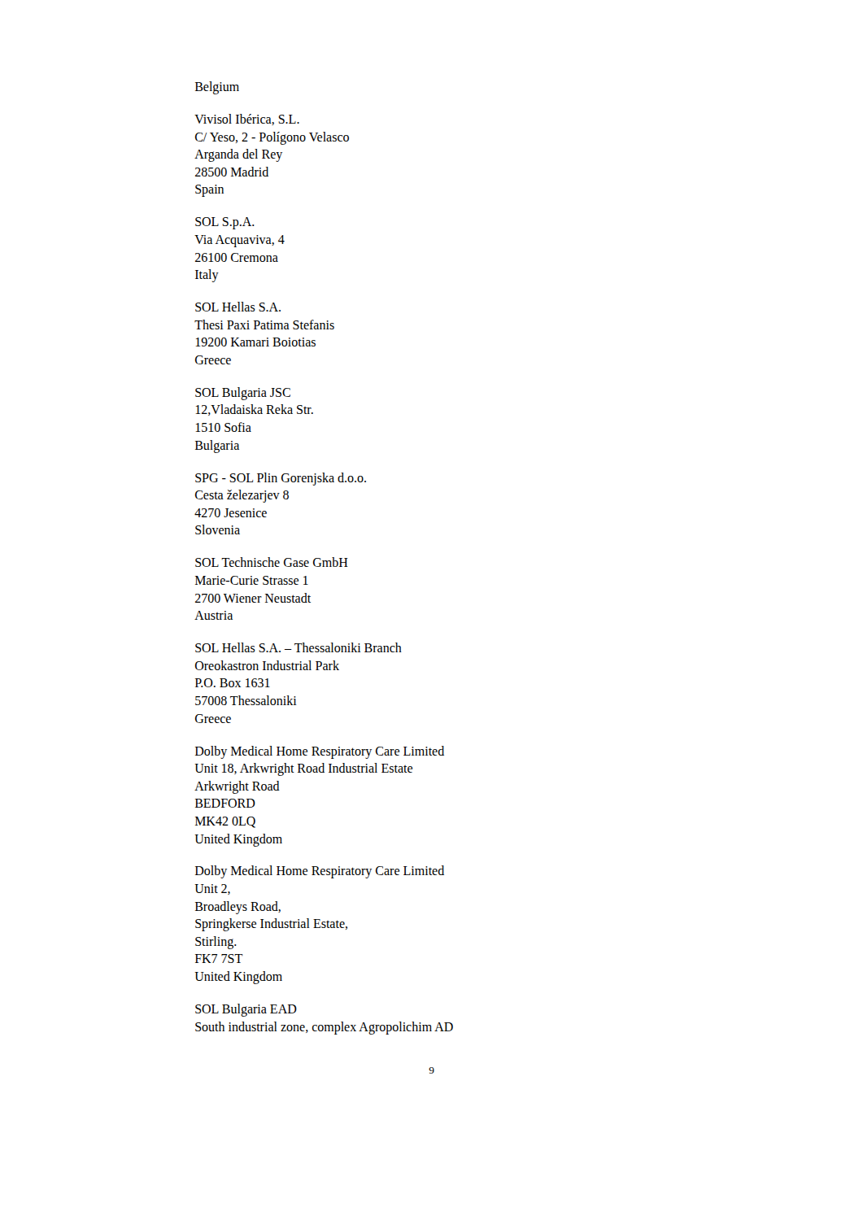Belgium
Vivisol Ibérica, S.L.
C/ Yeso, 2 - Polígono Velasco
Arganda del Rey
28500 Madrid
Spain
SOL S.p.A.
Via Acquaviva, 4
26100 Cremona
Italy
SOL Hellas S.A.
Thesi Paxi Patima Stefanis
19200 Kamari Boiotias
Greece
SOL Bulgaria JSC
12,Vladaiska Reka Str.
1510 Sofia
Bulgaria
SPG - SOL Plin Gorenjska d.o.o.
Cesta železarjev 8
4270 Jesenice
Slovenia
SOL Technische Gase GmbH
Marie-Curie Strasse 1
2700 Wiener Neustadt
Austria
SOL Hellas S.A. – Thessaloniki Branch
Oreokastron Industrial Park
P.O. Box 1631
57008 Thessaloniki
Greece
Dolby Medical Home Respiratory Care Limited
Unit 18, Arkwright Road Industrial Estate
Arkwright Road
BEDFORD
MK42 0LQ
United Kingdom
Dolby Medical Home Respiratory Care Limited
Unit 2,
Broadleys Road,
Springkerse Industrial Estate,
Stirling.
FK7 7ST
United Kingdom
SOL Bulgaria EAD
South industrial zone, complex Agropolichim AD
9